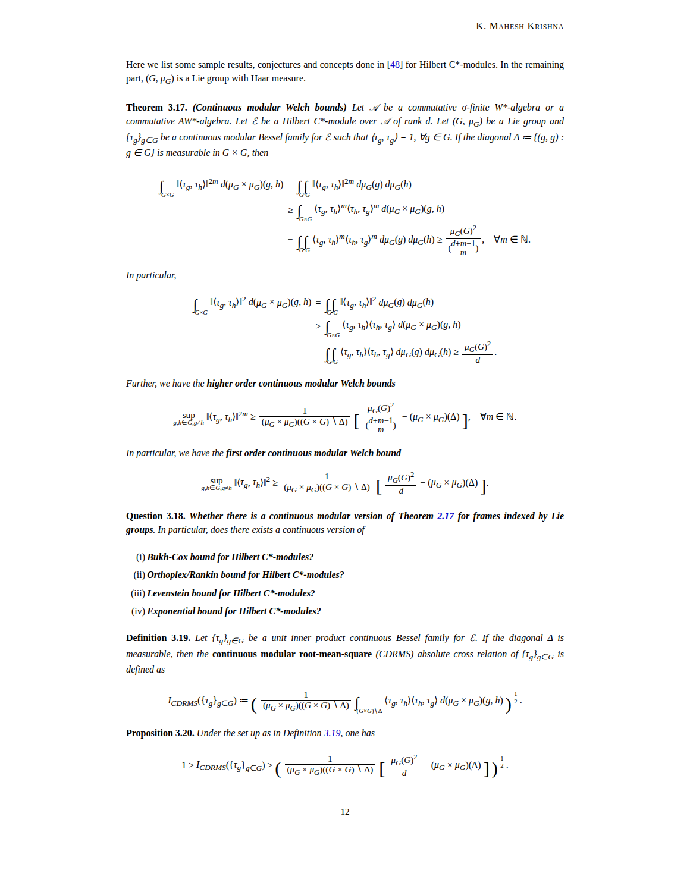K. Mahesh Krishna
Here we list some sample results, conjectures and concepts done in [48] for Hilbert C*-modules. In the remaining part, (G, μG) is a Lie group with Haar measure.
Theorem 3.17. (Continuous modular Welch bounds) Let 𝒜 be a commutative σ-finite W*-algebra or a commutative AW*-algebra. Let ℰ be a Hilbert C*-module over 𝒜 of rank d. Let (G, μG) be a Lie group and {τg}g∈G be a continuous modular Bessel family for ℰ such that ⟨τg, τg⟩ = 1, ∀g ∈ G. If the diagonal Δ ≔ {(g, g) : g ∈ G} is measurable in G × G, then
∫G×G ‖⟨τg, τh⟩‖2m d(μG × μG)(g, h) = ∫G∫G ‖⟨τg, τh⟩‖2m dμG(g) dμG(h)
≥ ∫G×G ⟨τg, τh⟩m⟨τh, τg⟩m d(μG × μG)(g, h)
= ∫G∫G ⟨τg, τh⟩m⟨τh, τg⟩m dμG(g) dμG(h) ≥ μG(G)2(d+m−1 m), ∀m ∈ ℕ.
In particular,
∫G×G ‖⟨τg, τh⟩‖2 d(μG × μG)(g, h) = ∫G∫G ‖⟨τg, τh⟩‖2 dμG(g) dμG(h)
≥ ∫G×G ⟨τg, τh⟩⟨τh, τg⟩ d(μG × μG)(g, h)
= ∫G∫G ⟨τg, τh⟩⟨τh, τg⟩ dμG(g) dμG(h) ≥ μG(G)2 d.
Further, we have the higher order continuous modular Welch bounds
sup g,h∈G,g≠h ‖⟨τg, τh⟩‖2m ≥ 1(μG × μG)((G × G) ∖ Δ) [ μG(G)2(d+m−1 m) − (μG × μG)(Δ) ], ∀m ∈ ℕ.
In particular, we have the first order continuous modular Welch bound
sup g,h∈G,g≠h ‖⟨τg, τh⟩‖2 ≥ 1(μG × μG)((G × G) ∖ Δ) [ μG(G)2 d − (μG × μG)(Δ) ].
Question 3.18. Whether there is a continuous modular version of Theorem 2.17 for frames indexed by Lie groups. In particular, does there exists a continuous version of
Bukh-Cox bound for Hilbert C*-modules?
Orthoplex/Rankin bound for Hilbert C*-modules?
Levenstein bound for Hilbert C*-modules?
Exponential bound for Hilbert C*-modules?
Definition 3.19. Let {τg}g∈G be a unit inner product continuous Bessel family for ℰ. If the diagonal Δ is measurable, then the continuous modular root-mean-square (CDRMS) absolute cross relation of {τg}g∈G is defined as
ICDRMS({τg}g∈G) ≔ ( 1(μG × μG)((G × G) ∖ Δ) ∫(G×G)∖Δ ⟨τg, τh⟩⟨τh, τg⟩ d(μG × μG)(g, h) )12.
Proposition 3.20. Under the set up as in Definition 3.19, one has
1 ≥ ICDRMS({τg}g∈G) ≥ ( 1(μG × μG)((G × G) ∖ Δ) [ μG(G)2 d − (μG × μG)(Δ) ] )12.
12